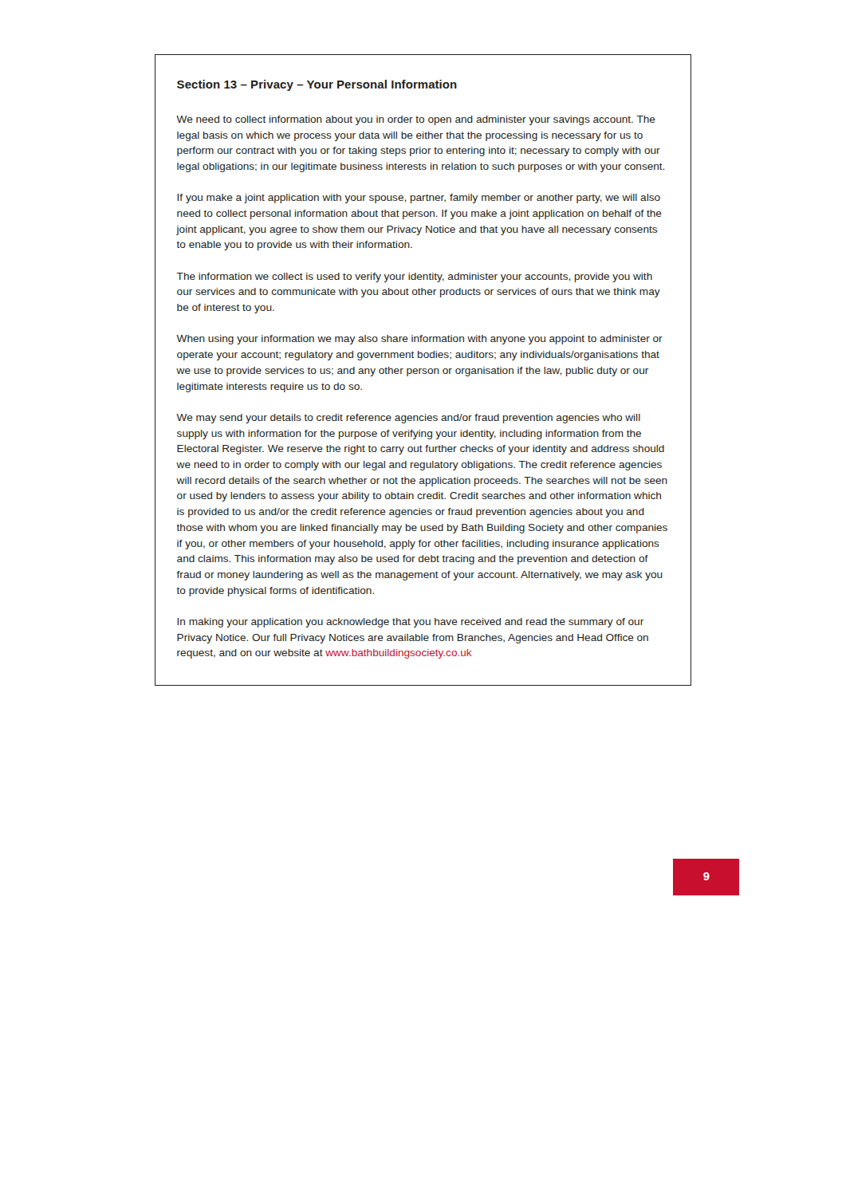Section 13 – Privacy – Your Personal Information
We need to collect information about you in order to open and administer your savings account. The legal basis on which we process your data will be either that the processing is necessary for us to perform our contract with you or for taking steps prior to entering into it; necessary to comply with our legal obligations; in our legitimate business interests in relation to such purposes or with your consent.
If you make a joint application with your spouse, partner, family member or another party, we will also need to collect personal information about that person. If you make a joint application on behalf of the joint applicant, you agree to show them our Privacy Notice and that you have all necessary consents to enable you to provide us with their information.
The information we collect is used to verify your identity, administer your accounts, provide you with our services and to communicate with you about other products or services of ours that we think may be of interest to you.
When using your information we may also share information with anyone you appoint to administer or operate your account; regulatory and government bodies; auditors; any individuals/organisations that we use to provide services to us; and any other person or organisation if the law, public duty or our legitimate interests require us to do so.
We may send your details to credit reference agencies and/or fraud prevention agencies who will supply us with information for the purpose of verifying your identity, including information from the Electoral Register. We reserve the right to carry out further checks of your identity and address should we need to in order to comply with our legal and regulatory obligations. The credit reference agencies will record details of the search whether or not the application proceeds. The searches will not be seen or used by lenders to assess your ability to obtain credit. Credit searches and other information which is provided to us and/or the credit reference agencies or fraud prevention agencies about you and those with whom you are linked financially may be used by Bath Building Society and other companies if you, or other members of your household, apply for other facilities, including insurance applications and claims. This information may also be used for debt tracing and the prevention and detection of fraud or money laundering as well as the management of your account. Alternatively, we may ask you to provide physical forms of identification.
In making your application you acknowledge that you have received and read the summary of our Privacy Notice. Our full Privacy Notices are available from Branches, Agencies and Head Office on request, and on our website at www.bathbuildingsociety.co.uk
9